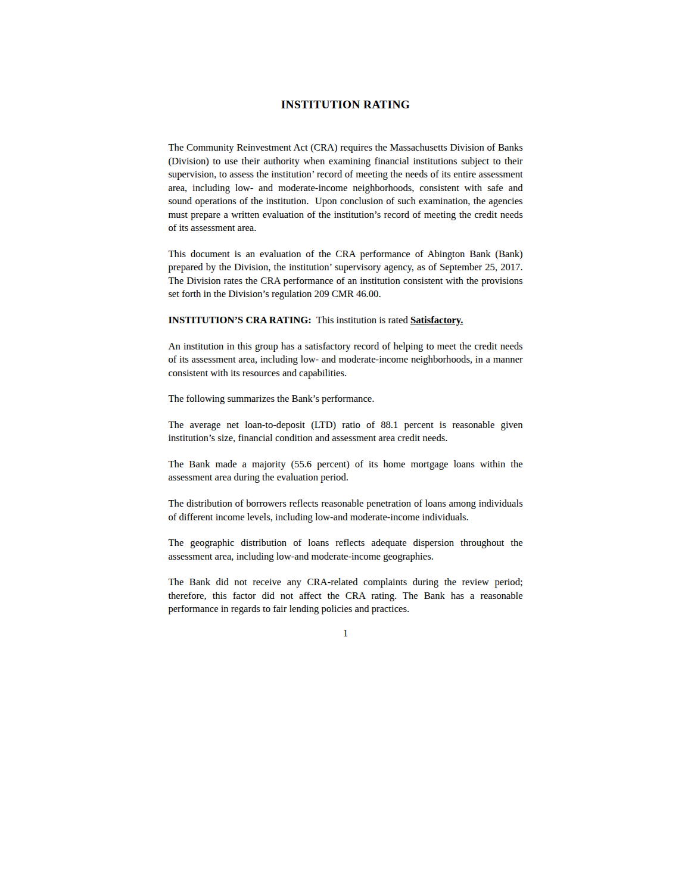INSTITUTION RATING
The Community Reinvestment Act (CRA) requires the Massachusetts Division of Banks (Division) to use their authority when examining financial institutions subject to their supervision, to assess the institution’ record of meeting the needs of its entire assessment area, including low- and moderate-income neighborhoods, consistent with safe and sound operations of the institution. Upon conclusion of such examination, the agencies must prepare a written evaluation of the institution’s record of meeting the credit needs of its assessment area.
This document is an evaluation of the CRA performance of Abington Bank (Bank) prepared by the Division, the institution’ supervisory agency, as of September 25, 2017. The Division rates the CRA performance of an institution consistent with the provisions set forth in the Division’s regulation 209 CMR 46.00.
INSTITUTION’S CRA RATING: This institution is rated Satisfactory.
An institution in this group has a satisfactory record of helping to meet the credit needs of its assessment area, including low- and moderate-income neighborhoods, in a manner consistent with its resources and capabilities.
The following summarizes the Bank’s performance.
The average net loan-to-deposit (LTD) ratio of 88.1 percent is reasonable given institution’s size, financial condition and assessment area credit needs.
The Bank made a majority (55.6 percent) of its home mortgage loans within the assessment area during the evaluation period.
The distribution of borrowers reflects reasonable penetration of loans among individuals of different income levels, including low-and moderate-income individuals.
The geographic distribution of loans reflects adequate dispersion throughout the assessment area, including low-and moderate-income geographies.
The Bank did not receive any CRA-related complaints during the review period; therefore, this factor did not affect the CRA rating. The Bank has a reasonable performance in regards to fair lending policies and practices.
1